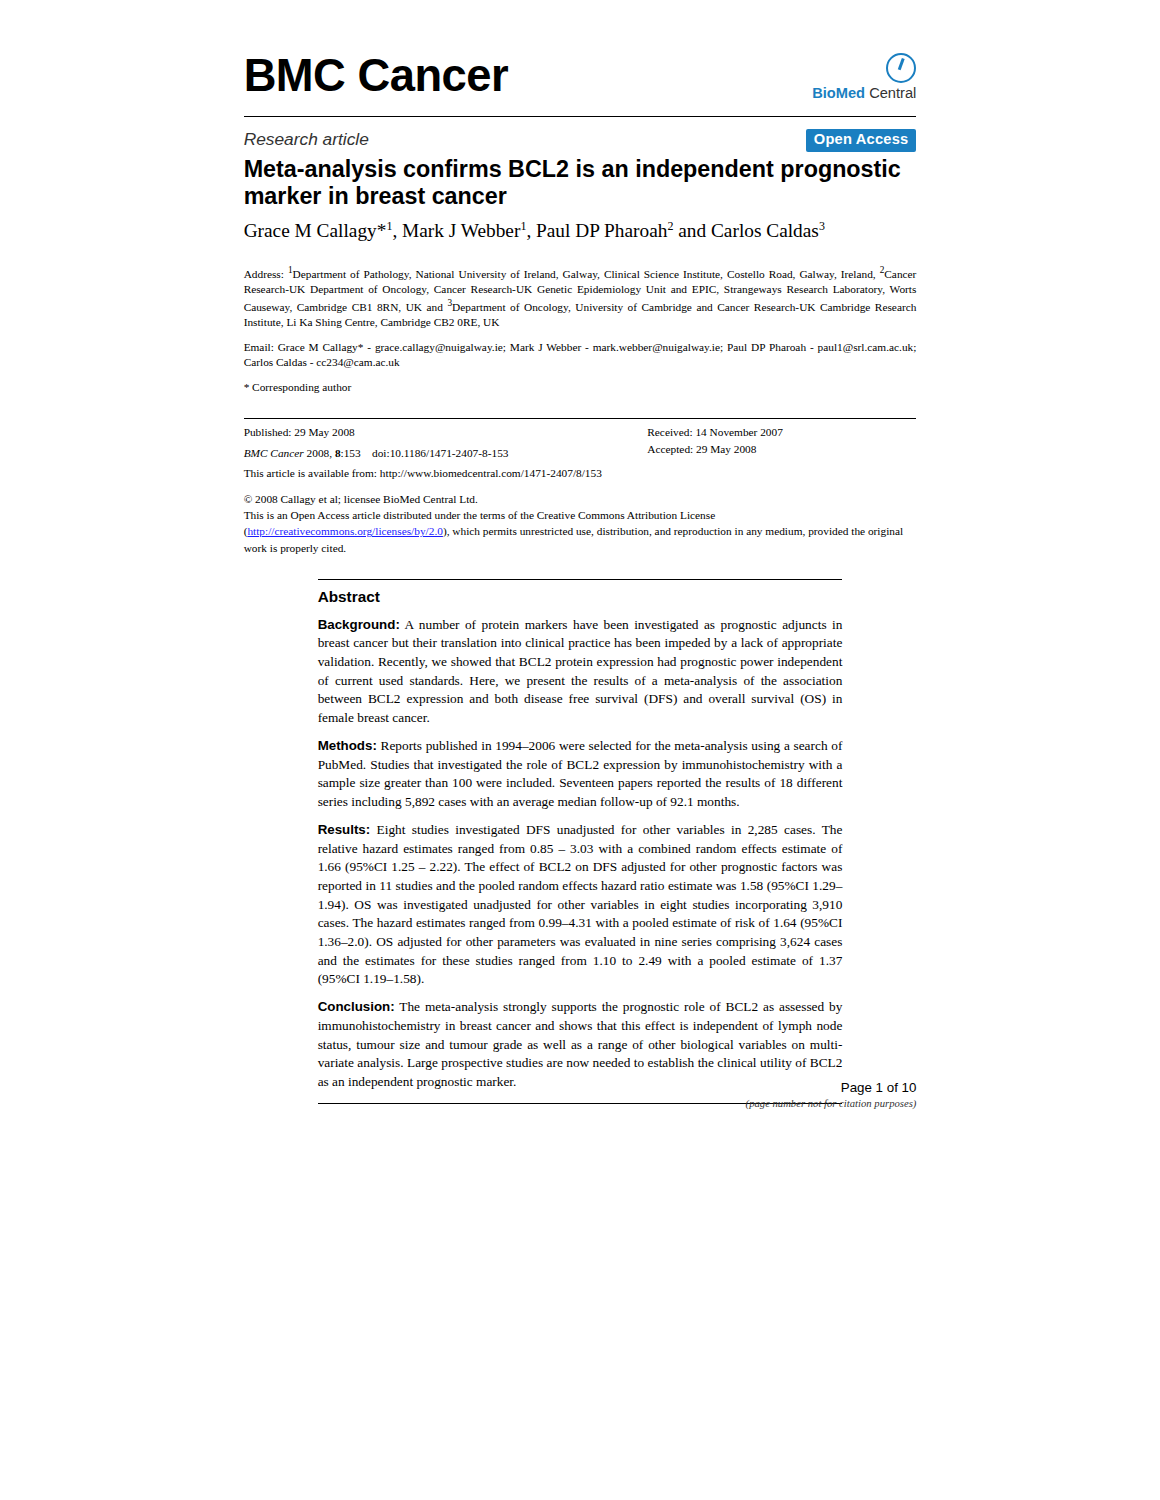BMC Cancer
BioMed Central
Research article
Open Access
Meta-analysis confirms BCL2 is an independent prognostic marker in breast cancer
Grace M Callagy*1, Mark J Webber1, Paul DP Pharoah2 and Carlos Caldas3
Address: 1Department of Pathology, National University of Ireland, Galway, Clinical Science Institute, Costello Road, Galway, Ireland, 2Cancer Research-UK Department of Oncology, Cancer Research-UK Genetic Epidemiology Unit and EPIC, Strangeways Research Laboratory, Worts Causeway, Cambridge CB1 8RN, UK and 3Department of Oncology, University of Cambridge and Cancer Research-UK Cambridge Research Institute, Li Ka Shing Centre, Cambridge CB2 0RE, UK
Email: Grace M Callagy* - grace.callagy@nuigalway.ie; Mark J Webber - mark.webber@nuigalway.ie; Paul DP Pharoah - paul1@srl.cam.ac.uk; Carlos Caldas - cc234@cam.ac.uk
* Corresponding author
Published: 29 May 2008
BMC Cancer 2008, 8:153 doi:10.1186/1471-2407-8-153
This article is available from: http://www.biomedcentral.com/1471-2407/8/153
Received: 14 November 2007
Accepted: 29 May 2008
© 2008 Callagy et al; licensee BioMed Central Ltd.
This is an Open Access article distributed under the terms of the Creative Commons Attribution License (http://creativecommons.org/licenses/by/2.0), which permits unrestricted use, distribution, and reproduction in any medium, provided the original work is properly cited.
Abstract
Background: A number of protein markers have been investigated as prognostic adjuncts in breast cancer but their translation into clinical practice has been impeded by a lack of appropriate validation. Recently, we showed that BCL2 protein expression had prognostic power independent of current used standards. Here, we present the results of a meta-analysis of the association between BCL2 expression and both disease free survival (DFS) and overall survival (OS) in female breast cancer.
Methods: Reports published in 1994–2006 were selected for the meta-analysis using a search of PubMed. Studies that investigated the role of BCL2 expression by immunohistochemistry with a sample size greater than 100 were included. Seventeen papers reported the results of 18 different series including 5,892 cases with an average median follow-up of 92.1 months.
Results: Eight studies investigated DFS unadjusted for other variables in 2,285 cases. The relative hazard estimates ranged from 0.85 – 3.03 with a combined random effects estimate of 1.66 (95%CI 1.25 – 2.22). The effect of BCL2 on DFS adjusted for other prognostic factors was reported in 11 studies and the pooled random effects hazard ratio estimate was 1.58 (95%CI 1.29–1.94). OS was investigated unadjusted for other variables in eight studies incorporating 3,910 cases. The hazard estimates ranged from 0.99–4.31 with a pooled estimate of risk of 1.64 (95%CI 1.36–2.0). OS adjusted for other parameters was evaluated in nine series comprising 3,624 cases and the estimates for these studies ranged from 1.10 to 2.49 with a pooled estimate of 1.37 (95%CI 1.19–1.58).
Conclusion: The meta-analysis strongly supports the prognostic role of BCL2 as assessed by immunohistochemistry in breast cancer and shows that this effect is independent of lymph node status, tumour size and tumour grade as well as a range of other biological variables on multi-variate analysis. Large prospective studies are now needed to establish the clinical utility of BCL2 as an independent prognostic marker.
Page 1 of 10
(page number not for citation purposes)